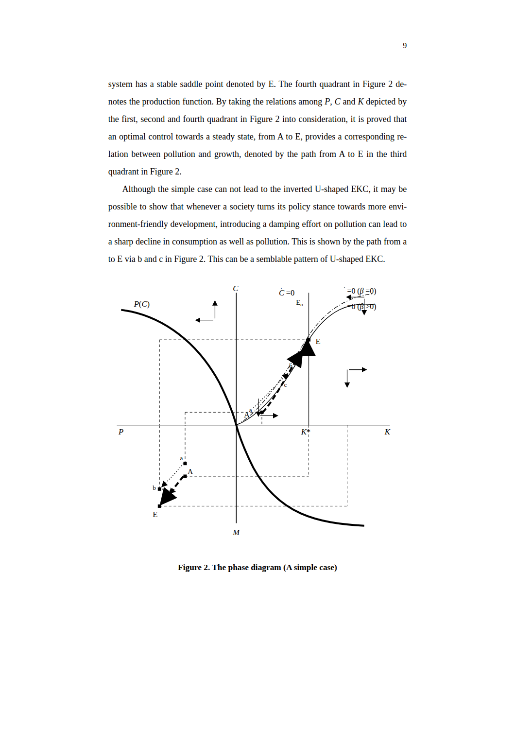9
system has a stable saddle point denoted by E. The fourth quadrant in Figure 2 denotes the production function. By taking the relations among P, C and K depicted by the first, second and fourth quadrant in Figure 2 into consideration, it is proved that an optimal control towards a steady state, from A to E, provides a corresponding relation between pollution and growth, denoted by the path from A to E in the third quadrant in Figure 2.
Although the simple case can not lead to the inverted U-shaped EKC, it may be possible to show that whenever a society turns its policy stance towards more environment-friendly development, introducing a damping effort on pollution can lead to a sharp decline in consumption as well as pollution. This is shown by the path from a to E via b and c in Figure 2. This can be a semblable pattern of U-shaped EKC.
C M K P C=0 . =0 (β =0) =0 (β >0) . . Eo E A a b c P(C) a A b c E K*
Figure 2. The phase diagram (A simple case)